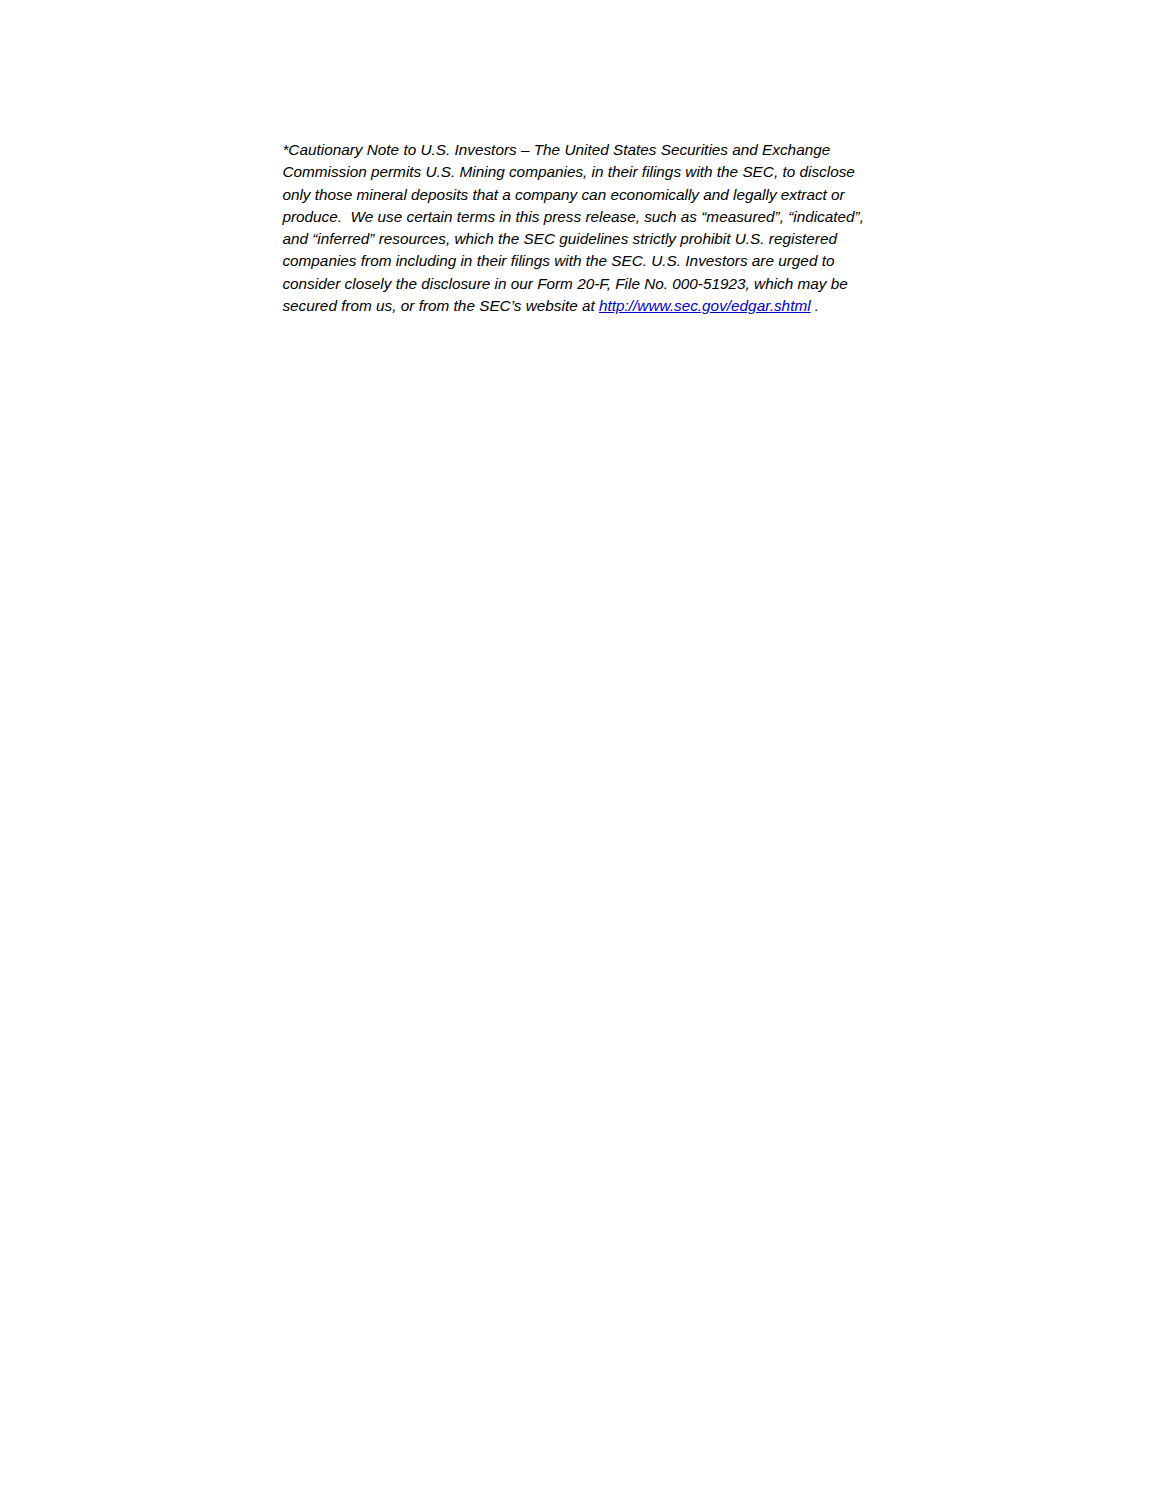*Cautionary Note to U.S. Investors – The United States Securities and Exchange Commission permits U.S. Mining companies, in their filings with the SEC, to disclose only those mineral deposits that a company can economically and legally extract or produce. We use certain terms in this press release, such as “measured”, “indicated”, and “inferred” resources, which the SEC guidelines strictly prohibit U.S. registered companies from including in their filings with the SEC. U.S. Investors are urged to consider closely the disclosure in our Form 20-F, File No. 000-51923, which may be secured from us, or from the SEC’s website at http://www.sec.gov/edgar.shtml .